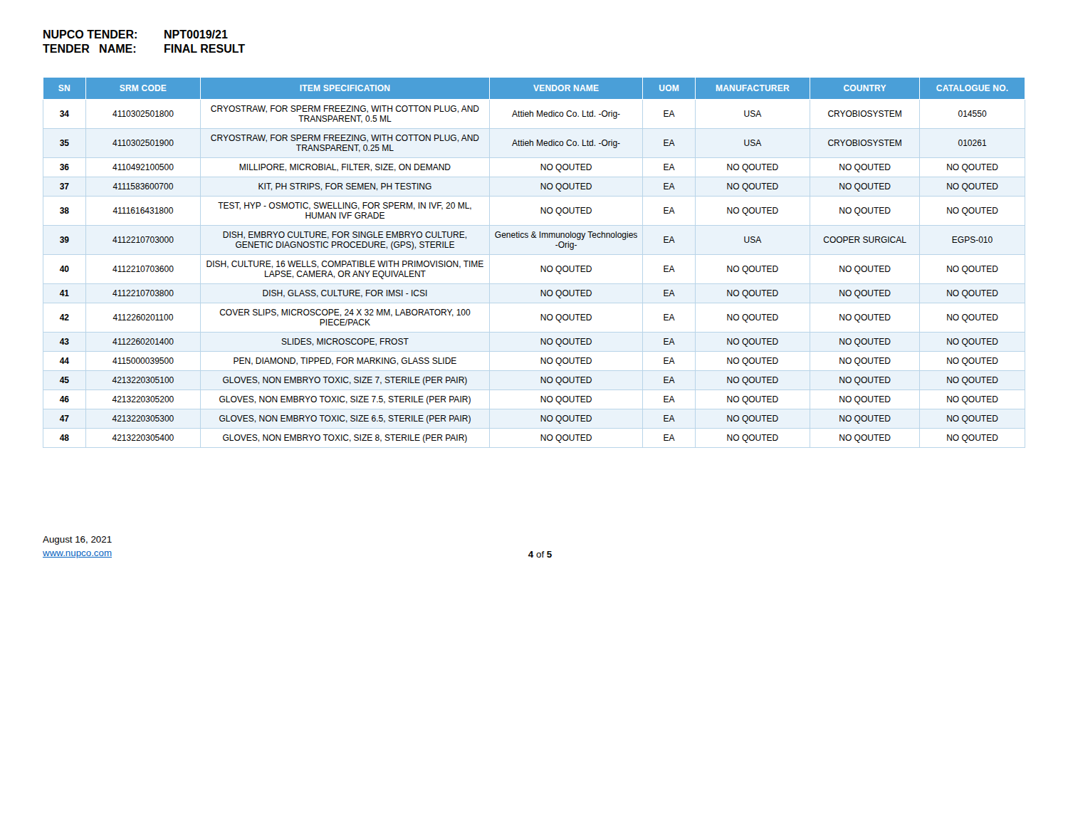NUPCO TENDER: NPT0019/21
TENDER NAME: FINAL RESULT
| SN | SRM CODE | ITEM SPECIFICATION | VENDOR NAME | UOM | MANUFACTURER | COUNTRY | CATALOGUE NO. |
| --- | --- | --- | --- | --- | --- | --- | --- |
| 34 | 4110302501800 | CRYOSTRAW, FOR SPERM FREEZING, WITH COTTON PLUG, AND TRANSPARENT, 0.5 ML | Attieh Medico Co. Ltd. -Orig- | EA | USA | CRYOBIOSYSTEM | 014550 |
| 35 | 4110302501900 | CRYOSTRAW, FOR SPERM FREEZING, WITH COTTON PLUG, AND TRANSPARENT, 0.25 ML | Attieh Medico Co. Ltd. -Orig- | EA | USA | CRYOBIOSYSTEM | 010261 |
| 36 | 4110492100500 | MILLIPORE, MICROBIAL, FILTER, SIZE, ON DEMAND | NO QOUTED | EA | NO QOUTED | NO QOUTED | NO QOUTED |
| 37 | 4111583600700 | KIT, PH STRIPS, FOR SEMEN, PH TESTING | NO QOUTED | EA | NO QOUTED | NO QOUTED | NO QOUTED |
| 38 | 4111616431800 | TEST, HYP - OSMOTIC, SWELLING, FOR SPERM, IN IVF, 20 ML, HUMAN IVF GRADE | NO QOUTED | EA | NO QOUTED | NO QOUTED | NO QOUTED |
| 39 | 4112210703000 | DISH, EMBRYO CULTURE, FOR SINGLE EMBRYO CULTURE, GENETIC DIAGNOSTIC PROCEDURE, (GPS), STERILE | Genetics & Immunology Technologies -Orig- | EA | USA | COOPER SURGICAL | EGPS-010 |
| 40 | 4112210703600 | DISH, CULTURE, 16 WELLS, COMPATIBLE WITH PRIMOVISION, TIME LAPSE, CAMERA, OR ANY EQUIVALENT | NO QOUTED | EA | NO QOUTED | NO QOUTED | NO QOUTED |
| 41 | 4112210703800 | DISH, GLASS, CULTURE, FOR IMSI - ICSI | NO QOUTED | EA | NO QOUTED | NO QOUTED | NO QOUTED |
| 42 | 4112260201100 | COVER SLIPS, MICROSCOPE, 24 X 32 MM, LABORATORY, 100 PIECE/PACK | NO QOUTED | EA | NO QOUTED | NO QOUTED | NO QOUTED |
| 43 | 4112260201400 | SLIDES, MICROSCOPE, FROST | NO QOUTED | EA | NO QOUTED | NO QOUTED | NO QOUTED |
| 44 | 4115000039500 | PEN, DIAMOND, TIPPED, FOR MARKING, GLASS SLIDE | NO QOUTED | EA | NO QOUTED | NO QOUTED | NO QOUTED |
| 45 | 4213220305100 | GLOVES, NON EMBRYO TOXIC, SIZE 7, STERILE (PER PAIR) | NO QOUTED | EA | NO QOUTED | NO QOUTED | NO QOUTED |
| 46 | 4213220305200 | GLOVES, NON EMBRYO TOXIC, SIZE 7.5, STERILE (PER PAIR) | NO QOUTED | EA | NO QOUTED | NO QOUTED | NO QOUTED |
| 47 | 4213220305300 | GLOVES, NON EMBRYO TOXIC, SIZE 6.5, STERILE (PER PAIR) | NO QOUTED | EA | NO QOUTED | NO QOUTED | NO QOUTED |
| 48 | 4213220305400 | GLOVES, NON EMBRYO TOXIC, SIZE 8, STERILE (PER PAIR) | NO QOUTED | EA | NO QOUTED | NO QOUTED | NO QOUTED |
August 16, 2021
www.nupco.com
4 of 5